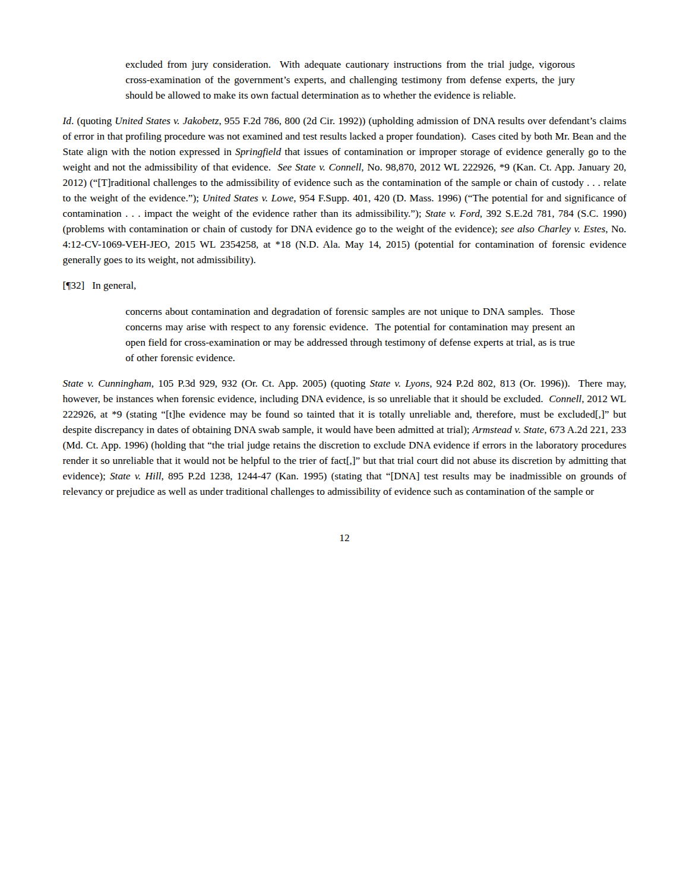excluded from jury consideration. With adequate cautionary instructions from the trial judge, vigorous cross-examination of the government’s experts, and challenging testimony from defense experts, the jury should be allowed to make its own factual determination as to whether the evidence is reliable.
Id. (quoting United States v. Jakobetz, 955 F.2d 786, 800 (2d Cir. 1992)) (upholding admission of DNA results over defendant’s claims of error in that profiling procedure was not examined and test results lacked a proper foundation). Cases cited by both Mr. Bean and the State align with the notion expressed in Springfield that issues of contamination or improper storage of evidence generally go to the weight and not the admissibility of that evidence. See State v. Connell, No. 98,870, 2012 WL 222926, *9 (Kan. Ct. App. January 20, 2012) (“[T]raditional challenges to the admissibility of evidence such as the contamination of the sample or chain of custody . . . relate to the weight of the evidence.”); United States v. Lowe, 954 F.Supp. 401, 420 (D. Mass. 1996) (“The potential for and significance of contamination . . . impact the weight of the evidence rather than its admissibility.”); State v. Ford, 392 S.E.2d 781, 784 (S.C. 1990) (problems with contamination or chain of custody for DNA evidence go to the weight of the evidence); see also Charley v. Estes, No. 4:12-CV-1069-VEH-JEO, 2015 WL 2354258, at *18 (N.D. Ala. May 14, 2015) (potential for contamination of forensic evidence generally goes to its weight, not admissibility).
[¶32] In general,
concerns about contamination and degradation of forensic samples are not unique to DNA samples. Those concerns may arise with respect to any forensic evidence. The potential for contamination may present an open field for cross-examination or may be addressed through testimony of defense experts at trial, as is true of other forensic evidence.
State v. Cunningham, 105 P.3d 929, 932 (Or. Ct. App. 2005) (quoting State v. Lyons, 924 P.2d 802, 813 (Or. 1996)). There may, however, be instances when forensic evidence, including DNA evidence, is so unreliable that it should be excluded. Connell, 2012 WL 222926, at *9 (stating “[t]he evidence may be found so tainted that it is totally unreliable and, therefore, must be excluded[,]” but despite discrepancy in dates of obtaining DNA swab sample, it would have been admitted at trial); Armstead v. State, 673 A.2d 221, 233 (Md. Ct. App. 1996) (holding that “the trial judge retains the discretion to exclude DNA evidence if errors in the laboratory procedures render it so unreliable that it would not be helpful to the trier of fact[,]” but that trial court did not abuse its discretion by admitting that evidence); State v. Hill, 895 P.2d 1238, 1244-47 (Kan. 1995) (stating that “[DNA] test results may be inadmissible on grounds of relevancy or prejudice as well as under traditional challenges to admissibility of evidence such as contamination of the sample or
12